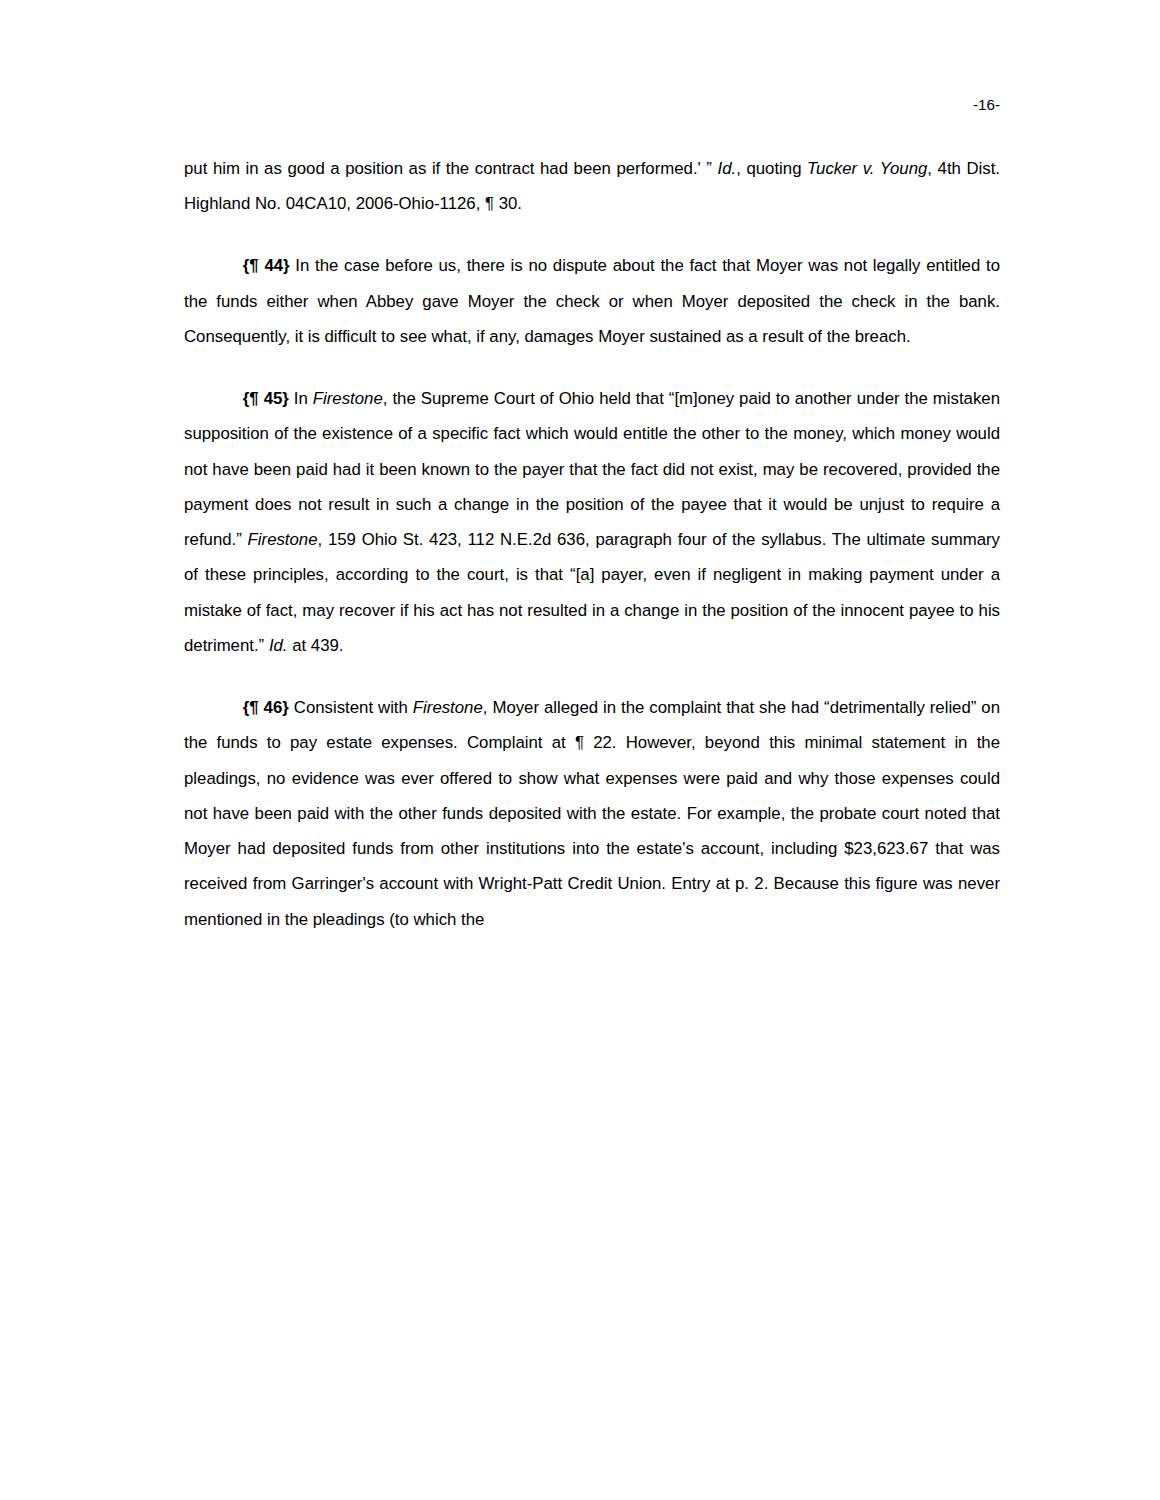-16-
put him in as good a position as if the contract had been performed.' ” Id., quoting Tucker v. Young, 4th Dist. Highland No. 04CA10, 2006-Ohio-1126, ¶ 30.
{¶ 44} In the case before us, there is no dispute about the fact that Moyer was not legally entitled to the funds either when Abbey gave Moyer the check or when Moyer deposited the check in the bank. Consequently, it is difficult to see what, if any, damages Moyer sustained as a result of the breach.
{¶ 45} In Firestone, the Supreme Court of Ohio held that “[m]oney paid to another under the mistaken supposition of the existence of a specific fact which would entitle the other to the money, which money would not have been paid had it been known to the payer that the fact did not exist, may be recovered, provided the payment does not result in such a change in the position of the payee that it would be unjust to require a refund.” Firestone, 159 Ohio St. 423, 112 N.E.2d 636, paragraph four of the syllabus. The ultimate summary of these principles, according to the court, is that “[a] payer, even if negligent in making payment under a mistake of fact, may recover if his act has not resulted in a change in the position of the innocent payee to his detriment.” Id. at 439.
{¶ 46} Consistent with Firestone, Moyer alleged in the complaint that she had “detrimentally relied” on the funds to pay estate expenses. Complaint at ¶ 22. However, beyond this minimal statement in the pleadings, no evidence was ever offered to show what expenses were paid and why those expenses could not have been paid with the other funds deposited with the estate. For example, the probate court noted that Moyer had deposited funds from other institutions into the estate's account, including $23,623.67 that was received from Garringer's account with Wright-Patt Credit Union. Entry at p. 2. Because this figure was never mentioned in the pleadings (to which the